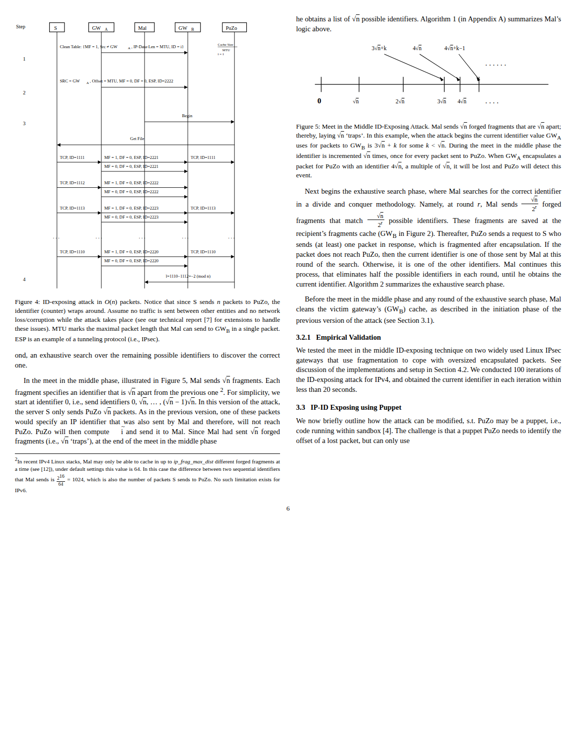Step 1 2 3 4 S GWA Mal GWB PuZo Clean Table: {MF = 1, Src ≠ GW A , IP-Data-Len = MTU, ID = i} Cache Size MTU i = 1 SRC = GW A , Offset = MTU, MF = 0, DF = 0, ESP, ID=2222 Begin Get File TCP, ID=1111 MF = 1, DF = 0, ESP, ID=2221 TCP, ID=1111 MF = 0, DF = 0, ESP, ID=2221 TCP, ID=1112 MF = 1, DF = 0, ESP, ID=2222 MF = 0, DF = 0, ESP, ID=2222 TCP, ID=1113 MF = 1, DF = 0, ESP, ID=2223 TCP, ID=1113 MF = 0, DF = 0, ESP, ID=2223 . . . . . . . . . . . . . . . TCP, ID=1110 MF = 1, DF = 0, ESP, ID=2220 TCP, ID=1110 MF = 0, DF = 0, ESP, ID=2220 ĩ=1110−1112=−2 (mod n)
Figure 4: ID-exposing attack in O(n) packets. Notice that since S sends n packets to PuZo, the identifier (counter) wraps around. Assume no traffic is sent between other entities and no network loss/corruption while the attack takes place (see our technical report [7] for extensions to handle these issues). MTU marks the maximal packet length that Mal can send to GWB in a single packet. ESP is an example of a tunneling protocol (i.e., IPsec).
ond, an exhaustive search over the remaining possible identifiers to discover the correct one.
In the meet in the middle phase, illustrated in Figure 5, Mal sends √n fragments. Each fragment specifies an identifier that is √n apart from the previous one 2. For simplicity, we start at identifier 0, i.e., send identifiers 0, √n, … , (√n − 1)√n. In this version of the attack, the server S only sends PuZo √n packets. As in the previous version, one of these packets would specify an IP identifier that was also sent by Mal and therefore, will not reach PuZo. PuZo will then compute i and send it to Mal. Since Mal had sent √n forged fragments (i.e., √n ‘traps’), at the end of the meet in the middle phase
2In recent IPv4 Linux stacks, Mal may only be able to cache in up to ip_frag_max_dist different forged fragments at a time (see [12]), under default settings this value is 64. In this case the difference between two sequential identifiers that Mal sends is 21664 = 1024, which is also the number of packets S sends to PuZo. No such limitation exists for IPv6.
he obtains a list of √n possible identifiers. Algorithm 1 (in Appendix A) summarizes Mal’s logic above.
3√n+k 4√n 4√n+k−1 . . . . . . 0 √n 2√n 3√n 4√n . . . .
Figure 5: Meet in the Middle ID-Exposing Attack. Mal sends √n forged fragments that are √n apart; thereby, laying √n ‘traps’. In this example, when the attack begins the current identifier value GWA uses for packets to GWB is 3√n + k for some k < √n. During the meet in the middle phase the identifier is incremented √n times, once for every packet sent to PuZo. When GWA encapsulates a packet for PuZo with an identifier 4√n, a multiple of √n, it will be lost and PuZo will detect this event.
Next begins the exhaustive search phase, where Mal searches for the correct identifier in a divide and conquer methodology. Namely, at round r, Mal sends √n 2r forged fragments that match √n 2r possible identifiers. These fragments are saved at the recipient’s fragments cache (GWB in Figure 2). Thereafter, PuZo sends a request to S who sends (at least) one packet in response, which is fragmented after encapsulation. If the packet does not reach PuZo, then the current identifier is one of those sent by Mal at this round of the search. Otherwise, it is one of the other identifiers. Mal continues this process, that eliminates half the possible identifiers in each round, until he obtains the current identifier. Algorithm 2 summarizes the exhaustive search phase.
Before the meet in the middle phase and any round of the exhaustive search phase, Mal cleans the victim gateway’s (GWB) cache, as described in the initiation phase of the previous version of the attack (see Section 3.1).
3.2.1 Empirical Validation
We tested the meet in the middle ID-exposing technique on two widely used Linux IPsec gateways that use fragmentation to cope with oversized encapsulated packets. See discussion of the implementations and setup in Section 4.2. We conducted 100 iterations of the ID-exposing attack for IPv4, and obtained the current identifier in each iteration within less than 20 seconds.
3.3 IP-ID Exposing using Puppet
We now briefly outline how the attack can be modified, s.t. PuZo may be a puppet, i.e., code running within sandbox [4]. The challenge is that a puppet PuZo needs to identify the offset of a lost packet, but can only use
6